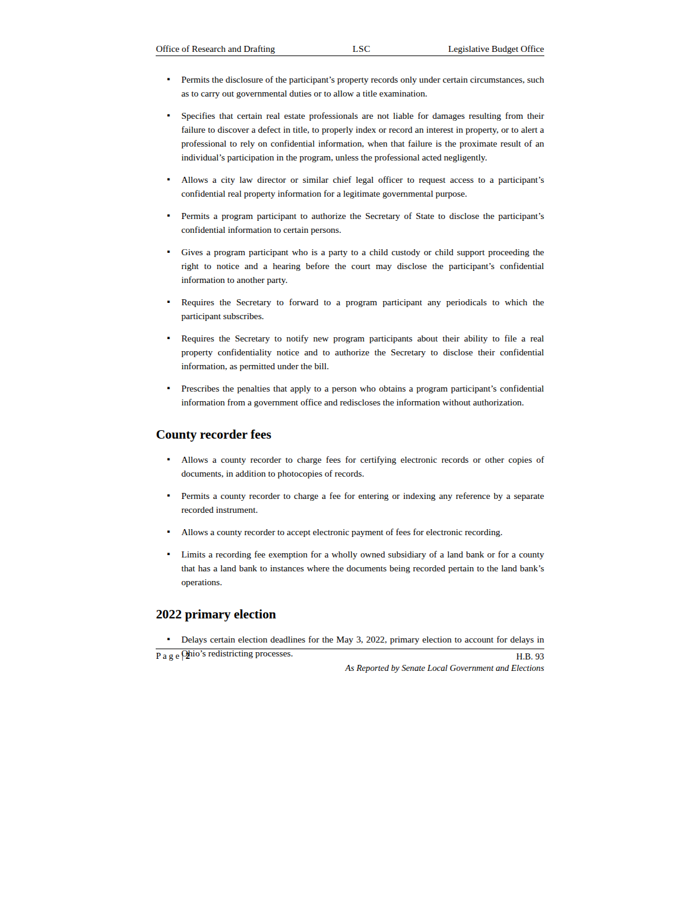Office of Research and Drafting LSC Legislative Budget Office
Permits the disclosure of the participant’s property records only under certain circumstances, such as to carry out governmental duties or to allow a title examination.
Specifies that certain real estate professionals are not liable for damages resulting from their failure to discover a defect in title, to properly index or record an interest in property, or to alert a professional to rely on confidential information, when that failure is the proximate result of an individual’s participation in the program, unless the professional acted negligently.
Allows a city law director or similar chief legal officer to request access to a participant’s confidential real property information for a legitimate governmental purpose.
Permits a program participant to authorize the Secretary of State to disclose the participant’s confidential information to certain persons.
Gives a program participant who is a party to a child custody or child support proceeding the right to notice and a hearing before the court may disclose the participant’s confidential information to another party.
Requires the Secretary to forward to a program participant any periodicals to which the participant subscribes.
Requires the Secretary to notify new program participants about their ability to file a real property confidentiality notice and to authorize the Secretary to disclose their confidential information, as permitted under the bill.
Prescribes the penalties that apply to a person who obtains a program participant’s confidential information from a government office and rediscloses the information without authorization.
County recorder fees
Allows a county recorder to charge fees for certifying electronic records or other copies of documents, in addition to photocopies of records.
Permits a county recorder to charge a fee for entering or indexing any reference by a separate recorded instrument.
Allows a county recorder to accept electronic payment of fees for electronic recording.
Limits a recording fee exemption for a wholly owned subsidiary of a land bank or for a county that has a land bank to instances where the documents being recorded pertain to the land bank’s operations.
2022 primary election
Delays certain election deadlines for the May 3, 2022, primary election to account for delays in Ohio’s redistricting processes.
P a g e | 2 H.B. 93
As Reported by Senate Local Government and Elections